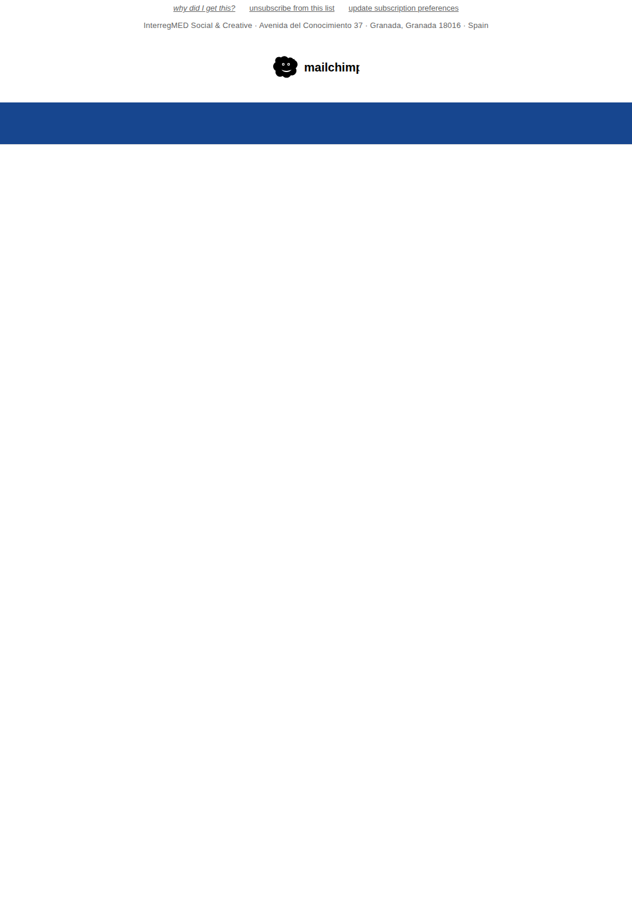why did I get this? unsubscribe from this list update subscription preferences
InterregMED Social & Creative · Avenida del Conocimiento 37 · Granada, Granada 18016 · Spain
mailchimp